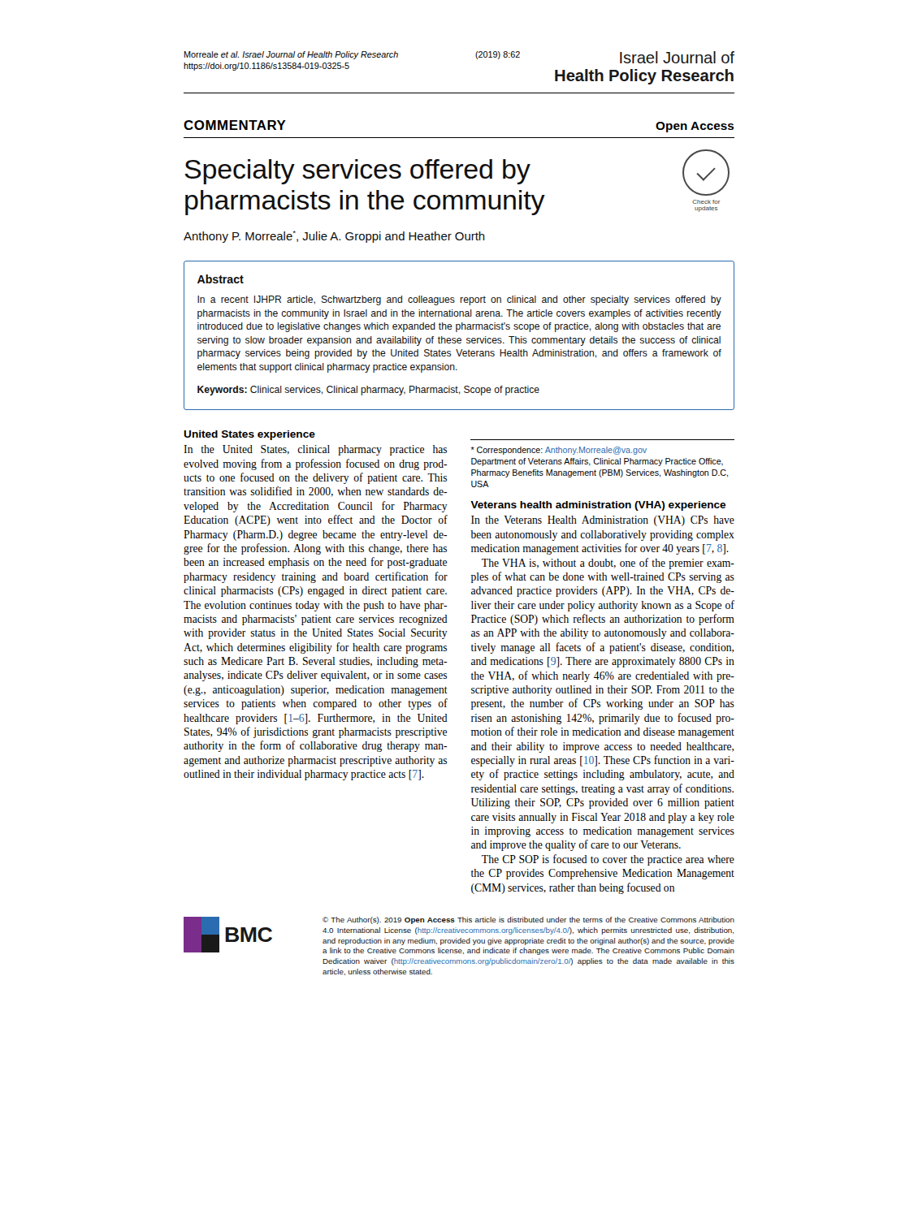Morreale et al. Israel Journal of Health Policy Research
https://doi.org/10.1186/s13584-019-0325-5
(2019) 8:62
Israel Journal of
Health Policy Research
Commentary
Open Access
Specialty services offered by pharmacists in the community
Check for
updates
Anthony P. Morreale*, Julie A. Groppi and Heather Ourth
Abstract
In a recent IJHPR article, Schwartzberg and colleagues report on clinical and other specialty services offered by pharmacists in the community in Israel and in the international arena. The article covers examples of activities recently introduced due to legislative changes which expanded the pharmacist's scope of practice, along with obstacles that are serving to slow broader expansion and availability of these services. This commentary details the success of clinical pharmacy services being provided by the United States Veterans Health Administration, and offers a framework of elements that support clinical pharmacy practice expansion.
Keywords: Clinical services, Clinical pharmacy, Pharmacist, Scope of practice
United States experience
In the United States, clinical pharmacy practice has evolved moving from a profession focused on drug products to one focused on the delivery of patient care. This transition was solidified in 2000, when new standards developed by the Accreditation Council for Pharmacy Education (ACPE) went into effect and the Doctor of Pharmacy (Pharm.D.) degree became the entry-level degree for the profession. Along with this change, there has been an increased emphasis on the need for post-graduate pharmacy residency training and board certification for clinical pharmacists (CPs) engaged in direct patient care. The evolution continues today with the push to have pharmacists and pharmacists' patient care services recognized with provider status in the United States Social Security Act, which determines eligibility for health care programs such as Medicare Part B. Several studies, including meta-analyses, indicate CPs deliver equivalent, or in some cases (e.g., anticoagulation) superior, medication management services to patients when compared to other types of healthcare providers [1–6]. Furthermore, in the United States, 94% of jurisdictions grant pharmacists prescriptive authority in the form of collaborative drug therapy management and authorize pharmacist prescriptive authority as outlined in their individual pharmacy practice acts [7].
* Correspondence: Anthony.Morreale@va.gov
Department of Veterans Affairs, Clinical Pharmacy Practice Office, Pharmacy Benefits Management (PBM) Services, Washington D.C, USA
Veterans health administration (VHA) experience
In the Veterans Health Administration (VHA) CPs have been autonomously and collaboratively providing complex medication management activities for over 40 years [7, 8].
The VHA is, without a doubt, one of the premier examples of what can be done with well-trained CPs serving as advanced practice providers (APP). In the VHA, CPs deliver their care under policy authority known as a Scope of Practice (SOP) which reflects an authorization to perform as an APP with the ability to autonomously and collaboratively manage all facets of a patient's disease, condition, and medications [9]. There are approximately 8800 CPs in the VHA, of which nearly 46% are credentialed with prescriptive authority outlined in their SOP. From 2011 to the present, the number of CPs working under an SOP has risen an astonishing 142%, primarily due to focused promotion of their role in medication and disease management and their ability to improve access to needed healthcare, especially in rural areas [10]. These CPs function in a variety of practice settings including ambulatory, acute, and residential care settings, treating a vast array of conditions. Utilizing their SOP, CPs provided over 6 million patient care visits annually in Fiscal Year 2018 and play a key role in improving access to medication management services and improve the quality of care to our Veterans.
The CP SOP is focused to cover the practice area where the CP provides Comprehensive Medication Management (CMM) services, rather than being focused on
BMC
© The Author(s). 2019 Open Access This article is distributed under the terms of the Creative Commons Attribution 4.0 International License (http://creativecommons.org/licenses/by/4.0/), which permits unrestricted use, distribution, and reproduction in any medium, provided you give appropriate credit to the original author(s) and the source, provide a link to the Creative Commons license, and indicate if changes were made. The Creative Commons Public Domain Dedication waiver (http://creativecommons.org/publicdomain/zero/1.0/) applies to the data made available in this article, unless otherwise stated.